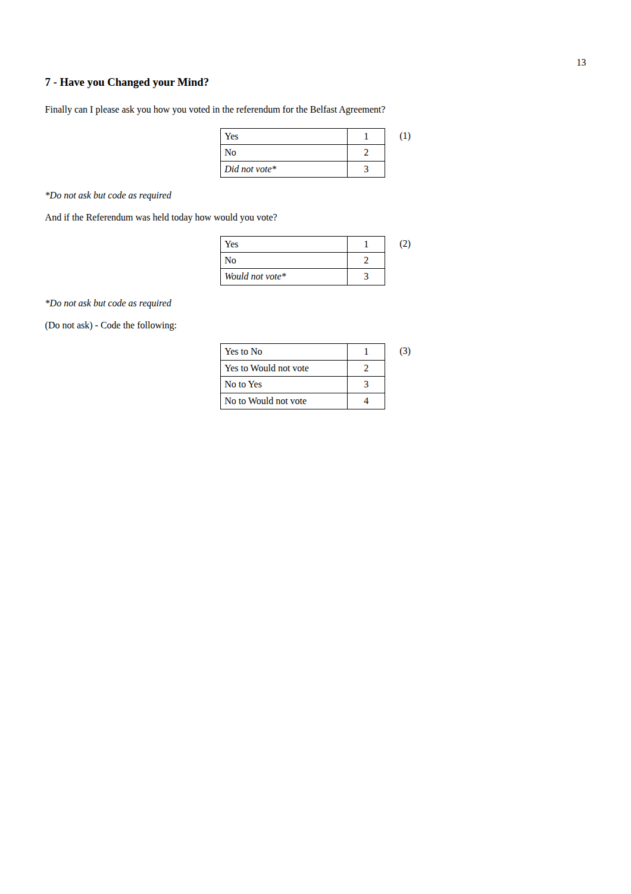13
7 - Have you Changed your Mind?
Finally can I please ask you how you voted in the referendum for the Belfast Agreement?
| Yes | 1 |
| No | 2 |
| Did not vote* | 3 |
(1)
*Do not ask but code as required
And if the Referendum was held today how would you vote?
| Yes | 1 |
| No | 2 |
| Would not vote* | 3 |
(2)
*Do not ask but code as required
(Do not ask) - Code the following:
| Yes to No | 1 |
| Yes to Would not vote | 2 |
| No to Yes | 3 |
| No to Would not vote | 4 |
(3)